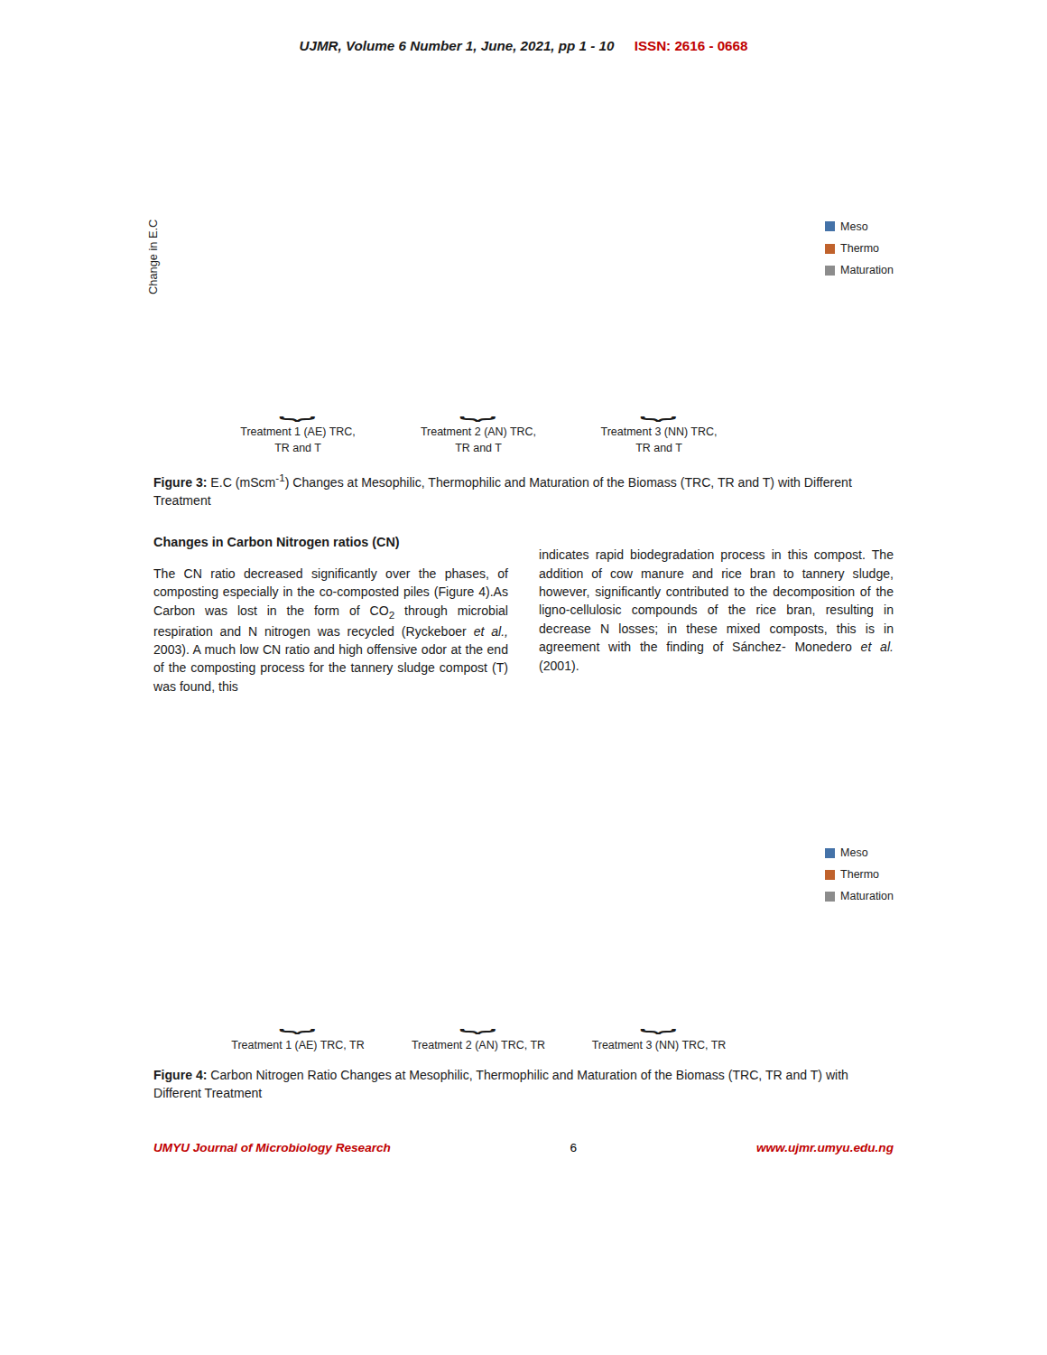UJMR, Volume 6 Number 1, June, 2021, pp 1 - 10 ISSN: 2616 - 0668
Change in E.C
Meso
Thermo
Maturation
⏟ Treatment 1 (AE) TRC,
TR and T
⏟ Treatment 2 (AN) TRC,
TR and T
⏟ Treatment 3 (NN) TRC,
TR and T
Figure 3: E.C (mScm-1) Changes at Mesophilic, Thermophilic and Maturation of the Biomass (TRC, TR and T) with Different Treatment
Changes in Carbon Nitrogen ratios (CN)
The CN ratio decreased significantly over the phases, of composting especially in the co-composted piles (Figure 4).As Carbon was lost in the form of CO2 through microbial respiration and N nitrogen was recycled (Ryckeboer et al., 2003). A much low CN ratio and high offensive odor at the end of the composting process for the tannery sludge compost (T) was found, this
indicates rapid biodegradation process in this compost. The addition of cow manure and rice bran to tannery sludge, however, significantly contributed to the decomposition of the ligno-cellulosic compounds of the rice bran, resulting in decrease N losses; in these mixed composts, this is in agreement with the finding of Sánchez- Monedero et al. (2001).
Meso
Thermo
Maturation
⏟ Treatment 1 (AE) TRC, TR
⏟ Treatment 2 (AN) TRC, TR
⏟ Treatment 3 (NN) TRC, TR
Figure 4: Carbon Nitrogen Ratio Changes at Mesophilic, Thermophilic and Maturation of the Biomass (TRC, TR and T) with Different Treatment
UMYU Journal of Microbiology Research 6 www.ujmr.umyu.edu.ng